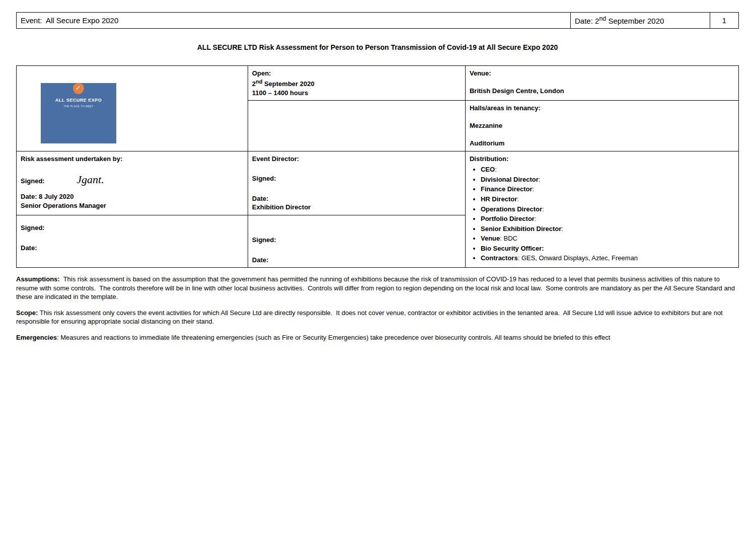| Event: All Secure Expo 2020 | Date: 2 nd September 2020 | 1 |
ALL SECURE LTD Risk Assessment for Person to Person Transmission of Covid-19 at All Secure Expo 2020
| ALL SECURE EXPO THE PLACE TO MEET | Open: 2 nd September 2020 1100 – 1400 hours | Venue: British Design Centre, London |
| | Halls/areas in tenancy: Mezzanine Auditorium |
| Risk assessment undertaken by: Signed: Jgant. Date: 8 July 2020 Senior Operations Manager | Event Director: Signed: Date: Exhibition Director | Distribution: CEO : Divisional Director : Finance Director : HR Director : Operations Director : Portfolio Director : Senior Exhibition Director : Venue : BDC Bio Security Officer: Contractors : GES, Onward Displays, Aztec, Freeman |
| Signed: Date: | Signed: Date: |
Assumptions: This risk assessment is based on the assumption that the government has permitted the running of exhibitions because the risk of transmission of COVID-19 has reduced to a level that permits business activities of this nature to resume with some controls. The controls therefore will be in line with other local business activities. Controls will differ from region to region depending on the local risk and local law. Some controls are mandatory as per the All Secure Standard and these are indicated in the template.
Scope: This risk assessment only covers the event activities for which All Secure Ltd are directly responsible. It does not cover venue, contractor or exhibitor activities in the tenanted area. All Secure Ltd will issue advice to exhibitors but are not responsible for ensuring appropriate social distancing on their stand.
Emergencies: Measures and reactions to immediate life threatening emergencies (such as Fire or Security Emergencies) take precedence over biosecurity controls. All teams should be briefed to this effect